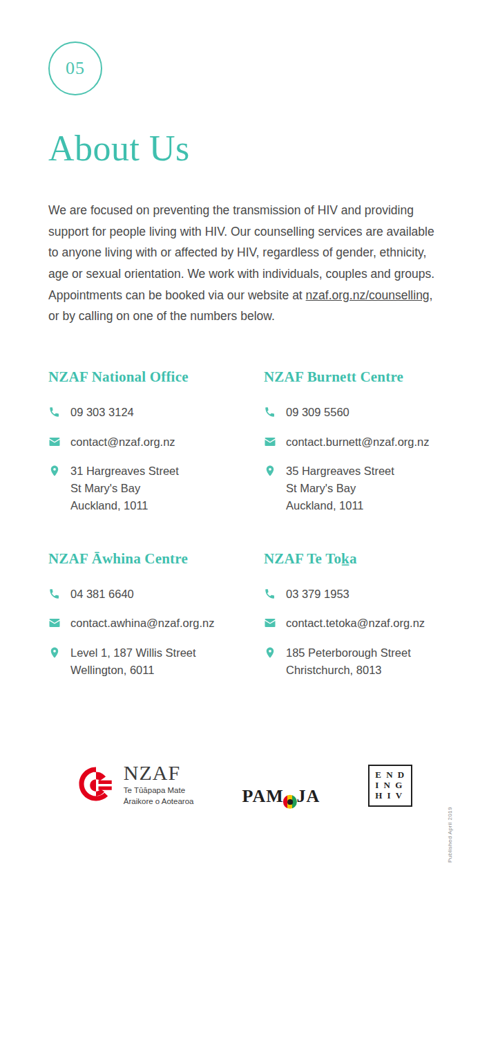05
About Us
We are focused on preventing the transmission of HIV and providing support for people living with HIV. Our counselling services are available to anyone living with or affected by HIV, regardless of gender, ethnicity, age or sexual orientation. We work with individuals, couples and groups. Appointments can be booked via our website at nzaf.org.nz/counselling, or by calling on one of the numbers below.
NZAF National Office
09 303 3124
contact@nzaf.org.nz
31 Hargreaves Street
St Mary's Bay
Auckland, 1011
NZAF Burnett Centre
09 309 5560
contact.burnett@nzaf.org.nz
35 Hargreaves Street
St Mary's Bay
Auckland, 1011
NZAF Āwhina Centre
04 381 6640
contact.awhina@nzaf.org.nz
Level 1, 187 Willis Street
Wellington, 6011
NZAF Te Tok̲a
03 379 1953
contact.tetoka@nzaf.org.nz
185 Peterborough Street
Christchurch, 8013
NZAF Te Tūāpapa Mate
Āraikore o Aotearoa
PAM JA
E N D I N G H I V
Published April 2019